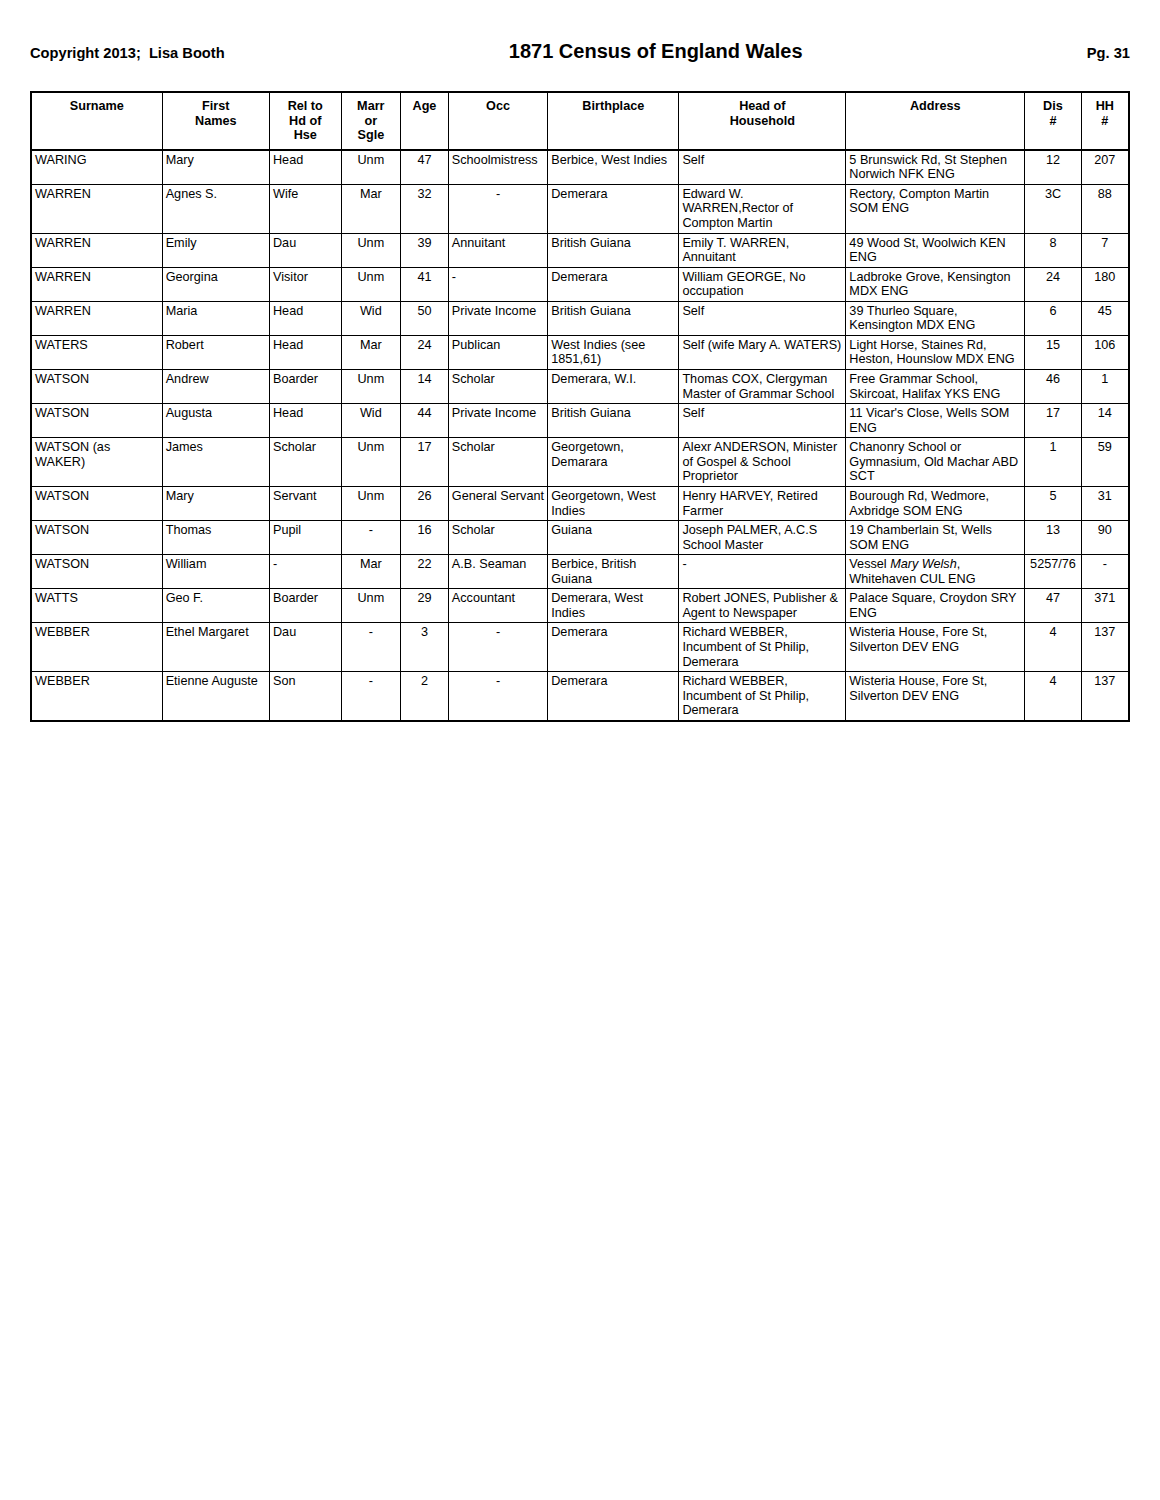Copyright 2013; Lisa Booth
1871 Census of England Wales
Pg. 31
| Surname | First Names | Rel to Hd of Hse | Marr or Sgle | Age | Occ | Birthplace | Head of Household | Address | Dis # | HH # |
| --- | --- | --- | --- | --- | --- | --- | --- | --- | --- | --- |
| WARING | Mary | Head | Unm | 47 | Schoolmistress | Berbice, West Indies | Self | 5 Brunswick Rd, St Stephen Norwich NFK ENG | 12 | 207 |
| WARREN | Agnes S. | Wife | Mar | 32 | - | Demerara | Edward W. WARREN,Rector of Compton Martin | Rectory, Compton Martin SOM ENG | 3C | 88 |
| WARREN | Emily | Dau | Unm | 39 | Annuitant | British Guiana | Emily T. WARREN, Annuitant | 49 Wood St, Woolwich KEN ENG | 8 | 7 |
| WARREN | Georgina | Visitor | Unm | 41 | - | Demerara | William GEORGE, No occupation | Ladbroke Grove, Kensington MDX ENG | 24 | 180 |
| WARREN | Maria | Head | Wid | 50 | Private Income | British Guiana | Self | 39 Thurleo Square, Kensington MDX ENG | 6 | 45 |
| WATERS | Robert | Head | Mar | 24 | Publican | West Indies (see 1851,61) | Self (wife Mary A. WATERS) | Light Horse, Staines Rd, Heston, Hounslow MDX ENG | 15 | 106 |
| WATSON | Andrew | Boarder | Unm | 14 | Scholar | Demerara, W.I. | Thomas COX, Clergyman Master of Grammar School | Free Grammar School, Skircoat, Halifax YKS ENG | 46 | 1 |
| WATSON | Augusta | Head | Wid | 44 | Private Income | British Guiana | Self | 11 Vicar's Close, Wells SOM ENG | 17 | 14 |
| WATSON (as WAKER) | James | Scholar | Unm | 17 | Scholar | Georgetown, Demarara | Alexr ANDERSON, Minister of Gospel & School Proprietor | Chanonry School or Gymnasium, Old Machar ABD SCT | 1 | 59 |
| WATSON | Mary | Servant | Unm | 26 | General Servant | Georgetown, West Indies | Henry HARVEY, Retired Farmer | Bourough Rd, Wedmore, Axbridge SOM ENG | 5 | 31 |
| WATSON | Thomas | Pupil | - | 16 | Scholar | Guiana | Joseph PALMER, A.C.S School Master | 19 Chamberlain St, Wells SOM ENG | 13 | 90 |
| WATSON | William | - | Mar | 22 | A.B. Seaman | Berbice, British Guiana | - | Vessel Mary Welsh , Whitehaven CUL ENG | 5257/76 | - |
| WATTS | Geo F. | Boarder | Unm | 29 | Accountant | Demerara, West Indies | Robert JONES, Publisher & Agent to Newspaper | Palace Square, Croydon SRY ENG | 47 | 371 |
| WEBBER | Ethel Margaret | Dau | - | 3 | - | Demerara | Richard WEBBER, Incumbent of St Philip, Demerara | Wisteria House, Fore St, Silverton DEV ENG | 4 | 137 |
| WEBBER | Etienne Auguste | Son | - | 2 | - | Demerara | Richard WEBBER, Incumbent of St Philip, Demerara | Wisteria House, Fore St, Silverton DEV ENG | 4 | 137 |